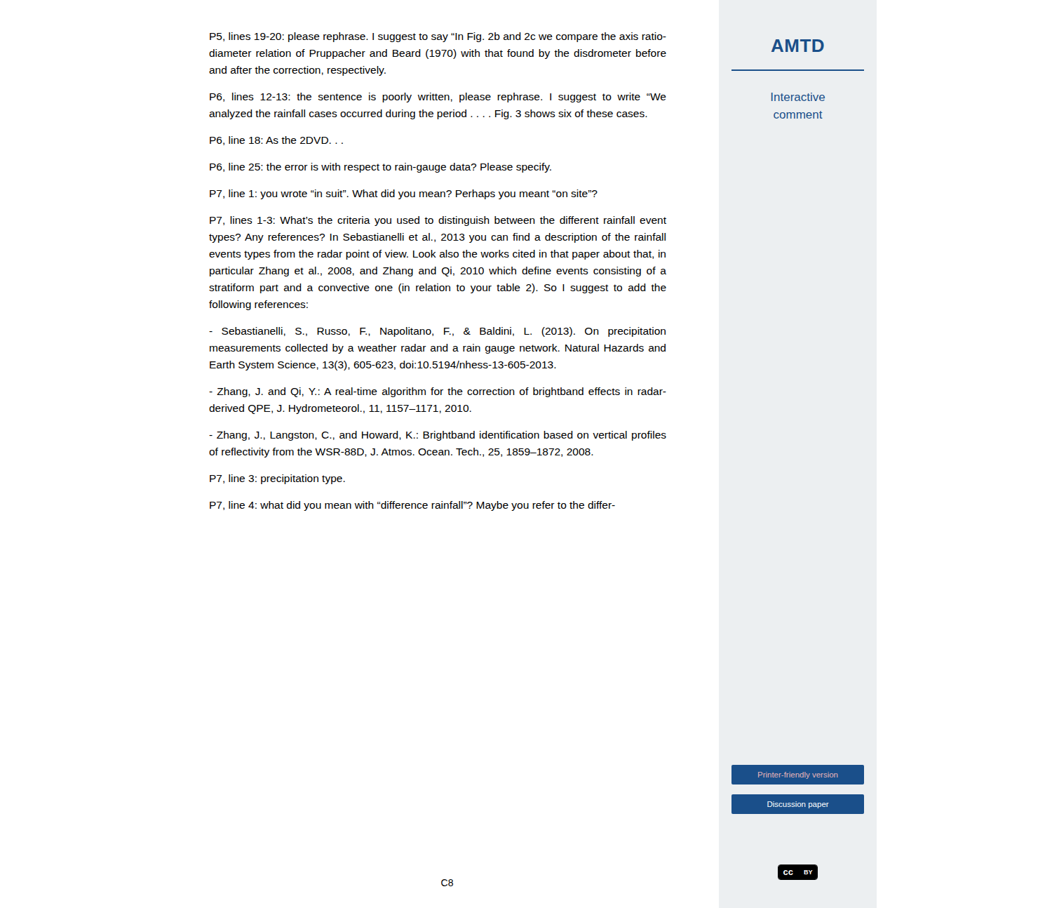P5, lines 19-20: please rephrase. I suggest to say “In Fig. 2b and 2c we compare the axis ratio-diameter relation of Pruppacher and Beard (1970) with that found by the disdrometer before and after the correction, respectively.
P6, lines 12-13: the sentence is poorly written, please rephrase. I suggest to write “We analyzed the rainfall cases occurred during the period . . . . Fig. 3 shows six of these cases.
P6, line 18: As the 2DVD. . .
P6, line 25: the error is with respect to rain-gauge data? Please specify.
P7, line 1: you wrote “in suit”. What did you mean? Perhaps you meant “on site”?
P7, lines 1-3: What’s the criteria you used to distinguish between the different rainfall event types? Any references? In Sebastianelli et al., 2013 you can find a description of the rainfall events types from the radar point of view. Look also the works cited in that paper about that, in particular Zhang et al., 2008, and Zhang and Qi, 2010 which define events consisting of a stratiform part and a convective one (in relation to your table 2). So I suggest to add the following references:
- Sebastianelli, S., Russo, F., Napolitano, F., & Baldini, L. (2013). On precipitation measurements collected by a weather radar and a rain gauge network. Natural Hazards and Earth System Science, 13(3), 605-623, doi:10.5194/nhess-13-605-2013.
- Zhang, J. and Qi, Y.: A real-time algorithm for the correction of brightband effects in radar-derived QPE, J. Hydrometeorol., 11, 1157–1171, 2010.
- Zhang, J., Langston, C., and Howard, K.: Brightband identification based on vertical profiles of reflectivity from the WSR-88D, J. Atmos. Ocean. Tech., 25, 1859–1872, 2008.
P7, line 3: precipitation type.
P7, line 4: what did you mean with “difference rainfall”? Maybe you refer to the differ-
C8
AMTD
Interactive
comment
Printer-friendly version Discussion paper
cc BY